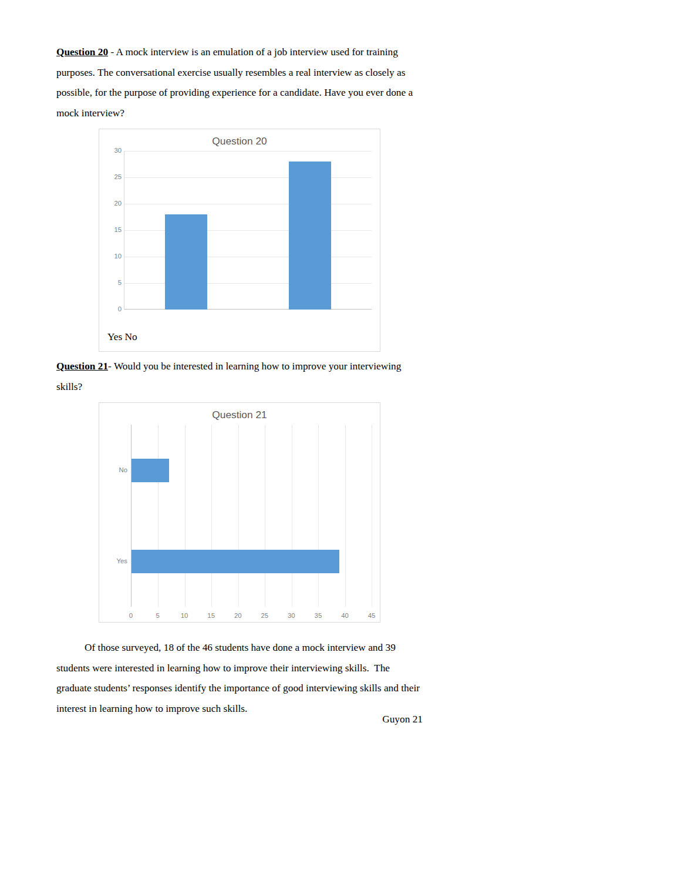Question 20 - A mock interview is an emulation of a job interview used for training purposes. The conversational exercise usually resembles a real interview as closely as possible, for the purpose of providing experience for a candidate. Have you ever done a mock interview?
Question 20
30 25 20 15 10 5 0
Yes No
Question 21- Would you be interested in learning how to improve your interviewing skills?
Question 21
No Yes
0 5 10 15 20 25 30 35 40 45
Of those surveyed, 18 of the 46 students have done a mock interview and 39 students were interested in learning how to improve their interviewing skills. The graduate students’ responses identify the importance of good interviewing skills and their interest in learning how to improve such skills.
Guyon 21